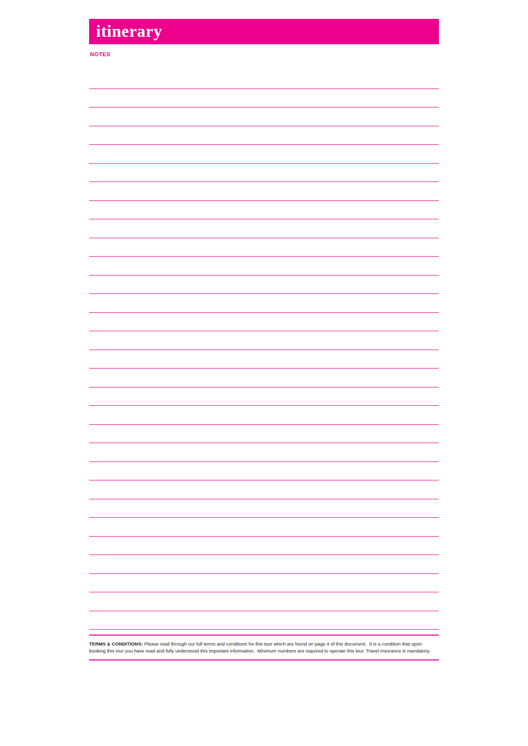itinerary
NOTES
TERMS & CONDITIONS: Please read through our full terms and conditions for this tour which are found on page 4 of this document. It is a condition that upon booking this tour you have read and fully understood this important information. Minimum numbers are required to operate this tour. Travel Insurance is mandatory.